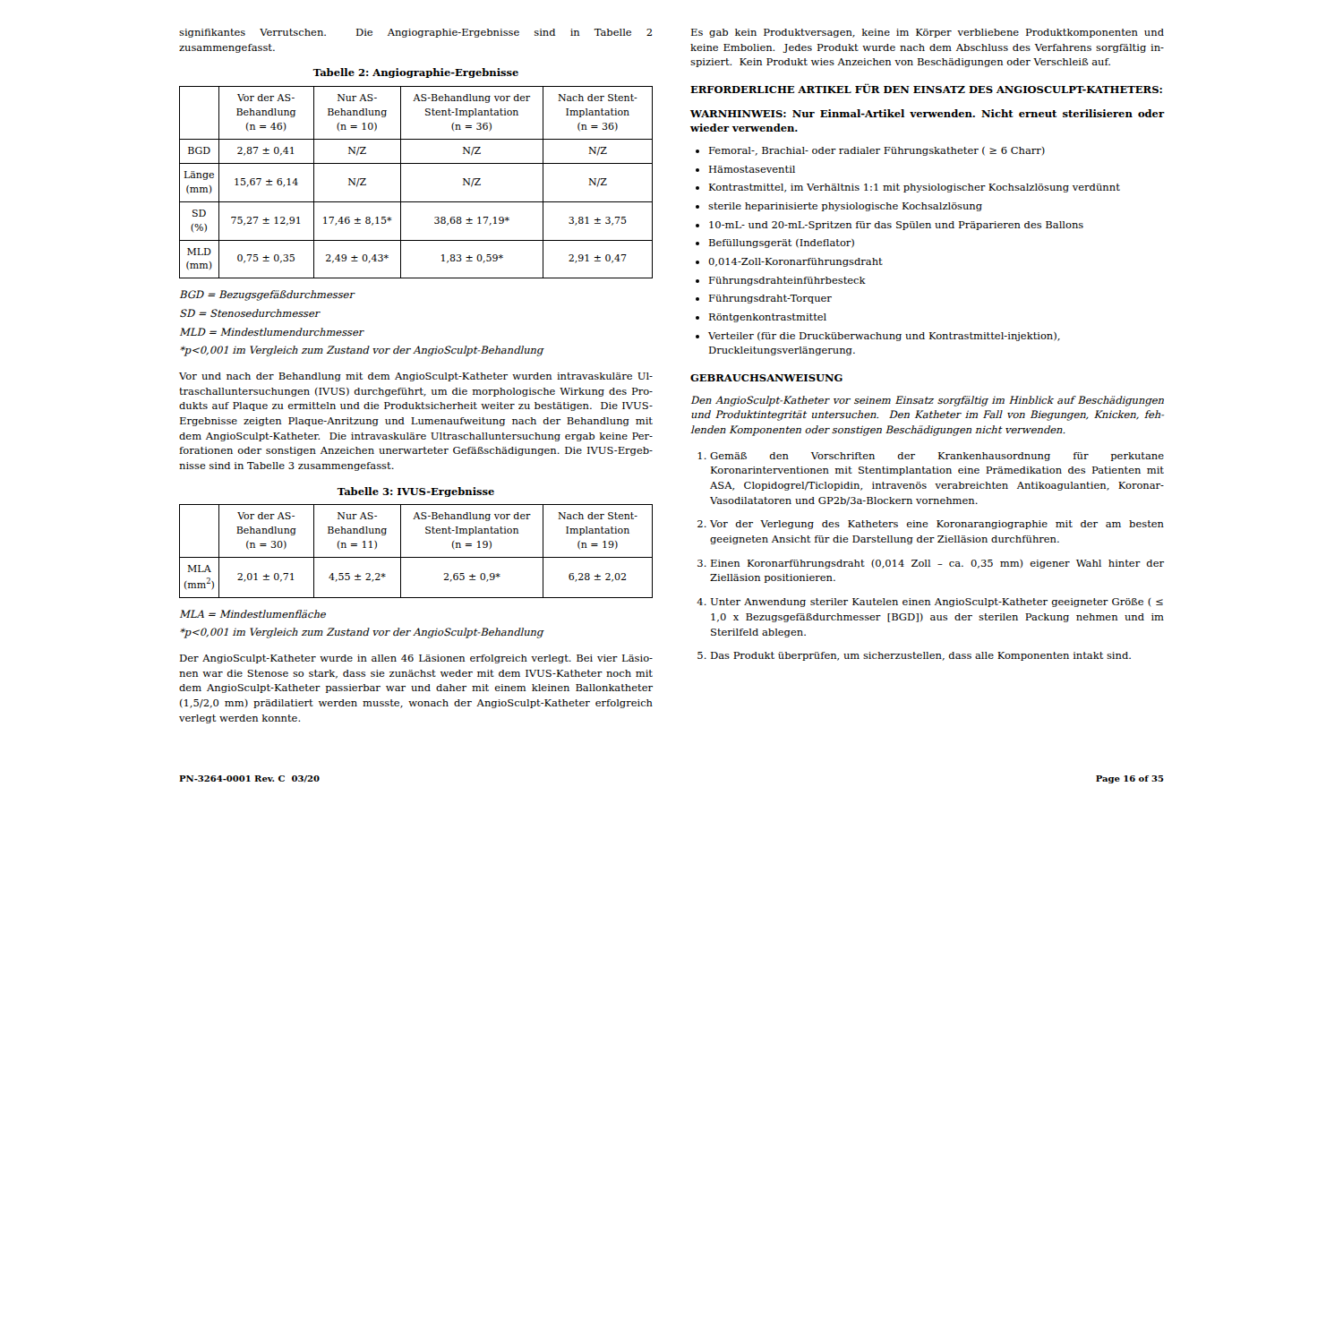signifikantes Verrutschen. Die Angiographie-Ergebnisse sind in Tabelle 2 zusammengefasst.
Tabelle 2: Angiographie-Ergebnisse
| | Vor der AS-Behandlung (n = 46) | Nur AS-Behandlung (n = 10) | AS-Behandlung vor der Stent-Implantation (n = 36) | Nach der Stent-Implantation (n = 36) |
| --- | --- | --- | --- | --- |
| BGD | 2,87 ± 0,41 | N/Z | N/Z | N/Z |
| Länge (mm) | 15,67 ± 6,14 | N/Z | N/Z | N/Z |
| SD (%) | 75,27 ± 12,91 | 17,46 ± 8,15* | 38,68 ± 17,19* | 3,81 ± 3,75 |
| MLD (mm) | 0,75 ± 0,35 | 2,49 ± 0,43* | 1,83 ± 0,59* | 2,91 ± 0,47 |
BGD = Bezugsgefäßdurchmesser
SD = Stenosedurchmesser
MLD = Mindestlumendurchmesser
*p<0,001 im Vergleich zum Zustand vor der AngioSculpt-Behandlung
Vor und nach der Behandlung mit dem AngioSculpt-Katheter wurden intravaskuläre Ultraschalluntersuchungen (IVUS) durchgeführt, um die morphologische Wirkung des Produkts auf Plaque zu ermitteln und die Produktsicherheit weiter zu bestätigen. Die IVUS-Ergebnisse zeigten Plaque-Anritzung und Lumenaufweitung nach der Behandlung mit dem AngioSculpt-Katheter. Die intravaskuläre Ultraschalluntersuchung ergab keine Perforationen oder sonstigen Anzeichen unerwarteter Gefäßschädigungen. Die IVUS-Ergebnisse sind in Tabelle 3 zusammengefasst.
Tabelle 3: IVUS-Ergebnisse
| | Vor der AS-Behandlung (n = 30) | Nur AS-Behandlung (n = 11) | AS-Behandlung vor der Stent-Implantation (n = 19) | Nach der Stent-Implantation (n = 19) |
| --- | --- | --- | --- | --- |
| MLA (mm 2 ) | 2,01 ± 0,71 | 4,55 ± 2,2* | 2,65 ± 0,9* | 6,28 ± 2,02 |
MLA = Mindestlumenfläche
*p<0,001 im Vergleich zum Zustand vor der AngioSculpt-Behandlung
Der AngioSculpt-Katheter wurde in allen 46 Läsionen erfolgreich verlegt. Bei vier Läsionen war die Stenose so stark, dass sie zunächst weder mit dem IVUS-Katheter noch mit dem AngioSculpt-Katheter passierbar war und daher mit einem kleinen Ballonkatheter (1,5/2,0 mm) prädilatiert werden musste, wonach der AngioSculpt-Katheter erfolgreich verlegt werden konnte.
Es gab kein Produktversagen, keine im Körper verbliebene Produktkomponenten und keine Embolien. Jedes Produkt wurde nach dem Abschluss des Verfahrens sorgfältig inspiziert. Kein Produkt wies Anzeichen von Beschädigungen oder Verschleiß auf.
Erforderliche Artikel für den Einsatz des AngioSculpt-Katheters:
WARNHINWEIS: Nur Einmal-Artikel verwenden. Nicht erneut sterilisieren oder wieder verwenden.
Femoral-, Brachial- oder radialer Führungskatheter ( ≥ 6 Charr)
Hämostaseventil
Kontrastmittel, im Verhältnis 1:1 mit physiologischer Kochsalzlösung verdünnt
sterile heparinisierte physiologische Kochsalzlösung
10-mL- und 20-mL-Spritzen für das Spülen und Präparieren des Ballons
Befüllungsgerät (Indeflator)
0,014-Zoll-Koronarführungsdraht
Führungsdrahteinführbesteck
Führungsdraht-Torquer
Röntgenkontrastmittel
Verteiler (für die Drucküberwachung und Kontrastmittel-injektion), Druckleitungsverlängerung.
GEBRAUCHSANWEISUNG
Den AngioSculpt-Katheter vor seinem Einsatz sorgfältig im Hinblick auf Beschädigungen und Produktintegrität untersuchen. Den Katheter im Fall von Biegungen, Knicken, fehlenden Komponenten oder sonstigen Beschädigungen nicht verwenden.
Gemäß den Vorschriften der Krankenhausordnung für perkutane Koronarinterventionen mit Stentimplantation eine Prämedikation des Patienten mit ASA, Clopidogrel/Ticlopidin, intravenös verabreichten Antikoagulantien, Koronar-Vasodilatatoren und GP2b/3a-Blockern vornehmen.
Vor der Verlegung des Katheters eine Koronarangiographie mit der am besten geeigneten Ansicht für die Darstellung der Zielläsion durchführen.
Einen Koronarführungsdraht (0,014 Zoll – ca. 0,35 mm) eigener Wahl hinter der Zielläsion positionieren.
Unter Anwendung steriler Kautelen einen AngioSculpt-Katheter geeigneter Größe ( ≤ 1,0 x Bezugsgefäßdurchmesser [BGD]) aus der sterilen Packung nehmen und im Sterilfeld ablegen.
Das Produkt überprüfen, um sicherzustellen, dass alle Komponenten intakt sind.
PN-3264-0001 Rev. C 03/20
Page 16 of 35